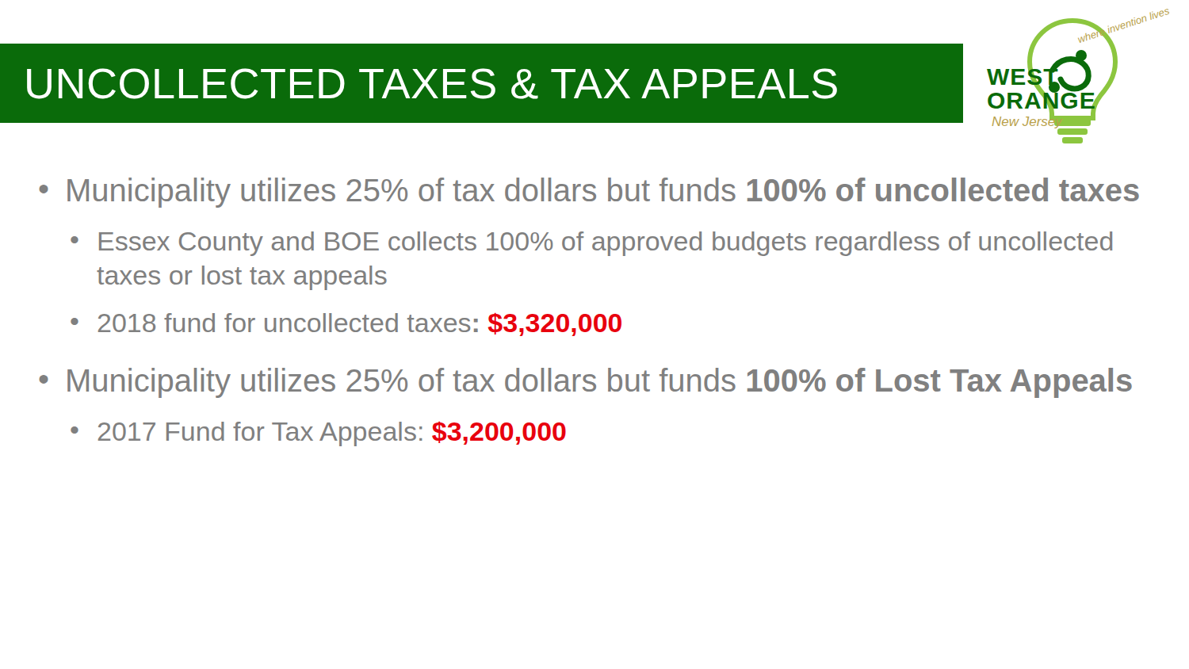where invention lives
WEST
ORANGE
New Jersey
UNCOLLECTED TAXES & TAX APPEALS
Municipality utilizes 25% of tax dollars but funds 100% of uncollected taxes
Essex County and BOE collects 100% of approved budgets regardless of uncollected taxes or lost tax appeals
2018 fund for uncollected taxes: $3,320,000
Municipality utilizes 25% of tax dollars but funds 100% of Lost Tax Appeals
2017 Fund for Tax Appeals: $3,200,000